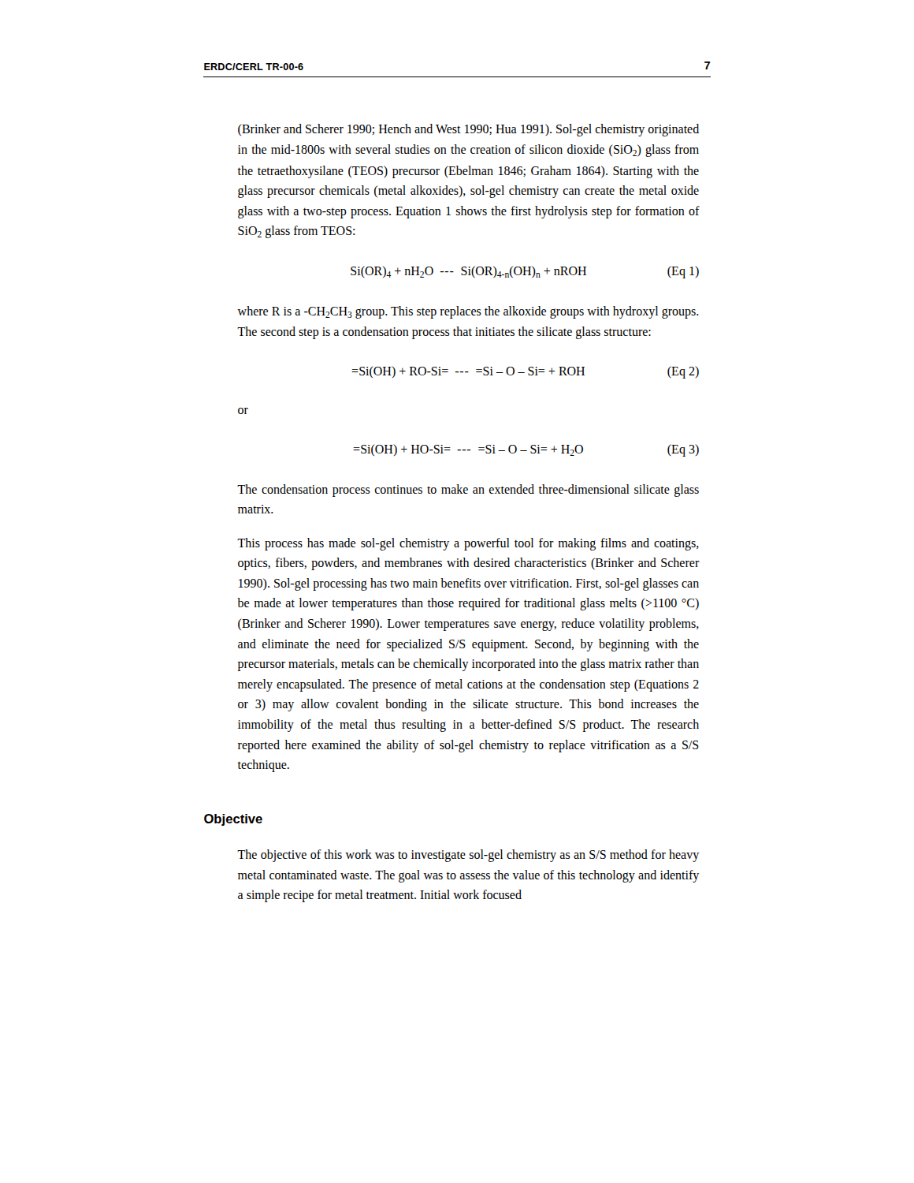ERDC/CERL TR-00-6 7
(Brinker and Scherer 1990; Hench and West 1990; Hua 1991). Sol-gel chemistry originated in the mid-1800s with several studies on the creation of silicon dioxide (SiO2) glass from the tetraethoxysilane (TEOS) precursor (Ebelman 1846; Graham 1864). Starting with the glass precursor chemicals (metal alkoxides), sol-gel chemistry can create the metal oxide glass with a two-step process. Equation 1 shows the first hydrolysis step for formation of SiO2 glass from TEOS:
Si(OR)4 + nH2O --- Si(OR)4-n(OH)n + nROH (Eq 1)
where R is a -CH2CH3 group. This step replaces the alkoxide groups with hydroxyl groups. The second step is a condensation process that initiates the silicate glass structure:
=Si(OH) + RO-Si= --- =Si – O – Si= + ROH (Eq 2)
or
=Si(OH) + HO-Si= --- =Si – O – Si= + H2O (Eq 3)
The condensation process continues to make an extended three-dimensional silicate glass matrix.
This process has made sol-gel chemistry a powerful tool for making films and coatings, optics, fibers, powders, and membranes with desired characteristics (Brinker and Scherer 1990). Sol-gel processing has two main benefits over vitrification. First, sol-gel glasses can be made at lower temperatures than those required for traditional glass melts (>1100 °C) (Brinker and Scherer 1990). Lower temperatures save energy, reduce volatility problems, and eliminate the need for specialized S/S equipment. Second, by beginning with the precursor materials, metals can be chemically incorporated into the glass matrix rather than merely encapsulated. The presence of metal cations at the condensation step (Equations 2 or 3) may allow covalent bonding in the silicate structure. This bond increases the immobility of the metal thus resulting in a better-defined S/S product. The research reported here examined the ability of sol-gel chemistry to replace vitrification as a S/S technique.
Objective
The objective of this work was to investigate sol-gel chemistry as an S/S method for heavy metal contaminated waste. The goal was to assess the value of this technology and identify a simple recipe for metal treatment. Initial work focused